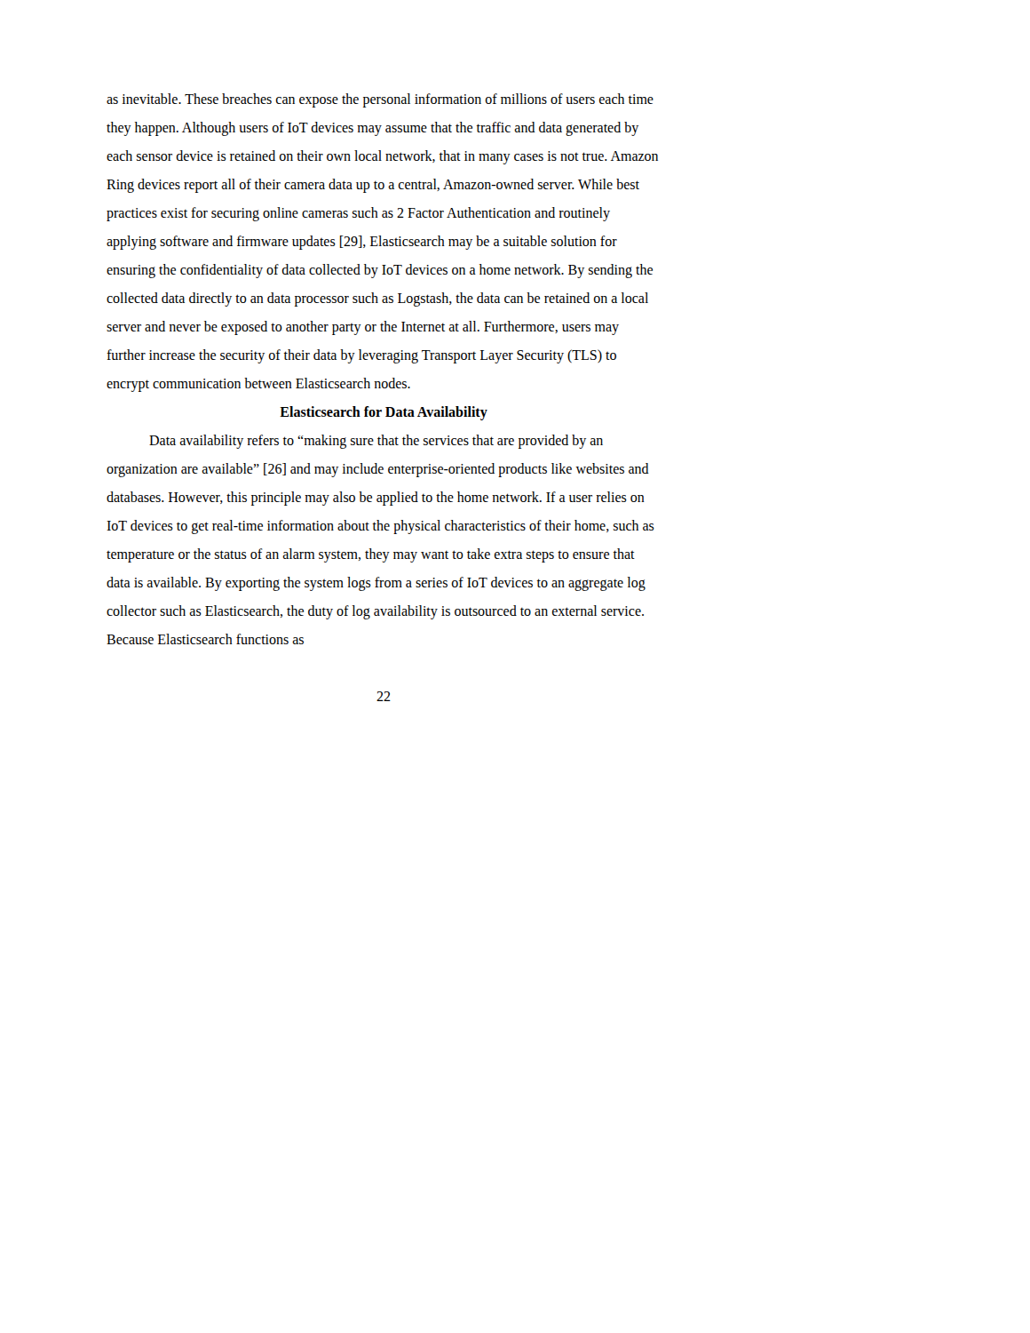as inevitable. These breaches can expose the personal information of millions of users each time they happen. Although users of IoT devices may assume that the traffic and data generated by each sensor device is retained on their own local network, that in many cases is not true. Amazon Ring devices report all of their camera data up to a central, Amazon-owned server. While best practices exist for securing online cameras such as 2 Factor Authentication and routinely applying software and firmware updates [29], Elasticsearch may be a suitable solution for ensuring the confidentiality of data collected by IoT devices on a home network. By sending the collected data directly to an data processor such as Logstash, the data can be retained on a local server and never be exposed to another party or the Internet at all. Furthermore, users may further increase the security of their data by leveraging Transport Layer Security (TLS) to encrypt communication between Elasticsearch nodes.
Elasticsearch for Data Availability
Data availability refers to “making sure that the services that are provided by an organization are available” [26] and may include enterprise-oriented products like websites and databases. However, this principle may also be applied to the home network. If a user relies on IoT devices to get real-time information about the physical characteristics of their home, such as temperature or the status of an alarm system, they may want to take extra steps to ensure that data is available. By exporting the system logs from a series of IoT devices to an aggregate log collector such as Elasticsearch, the duty of log availability is outsourced to an external service. Because Elasticsearch functions as
22